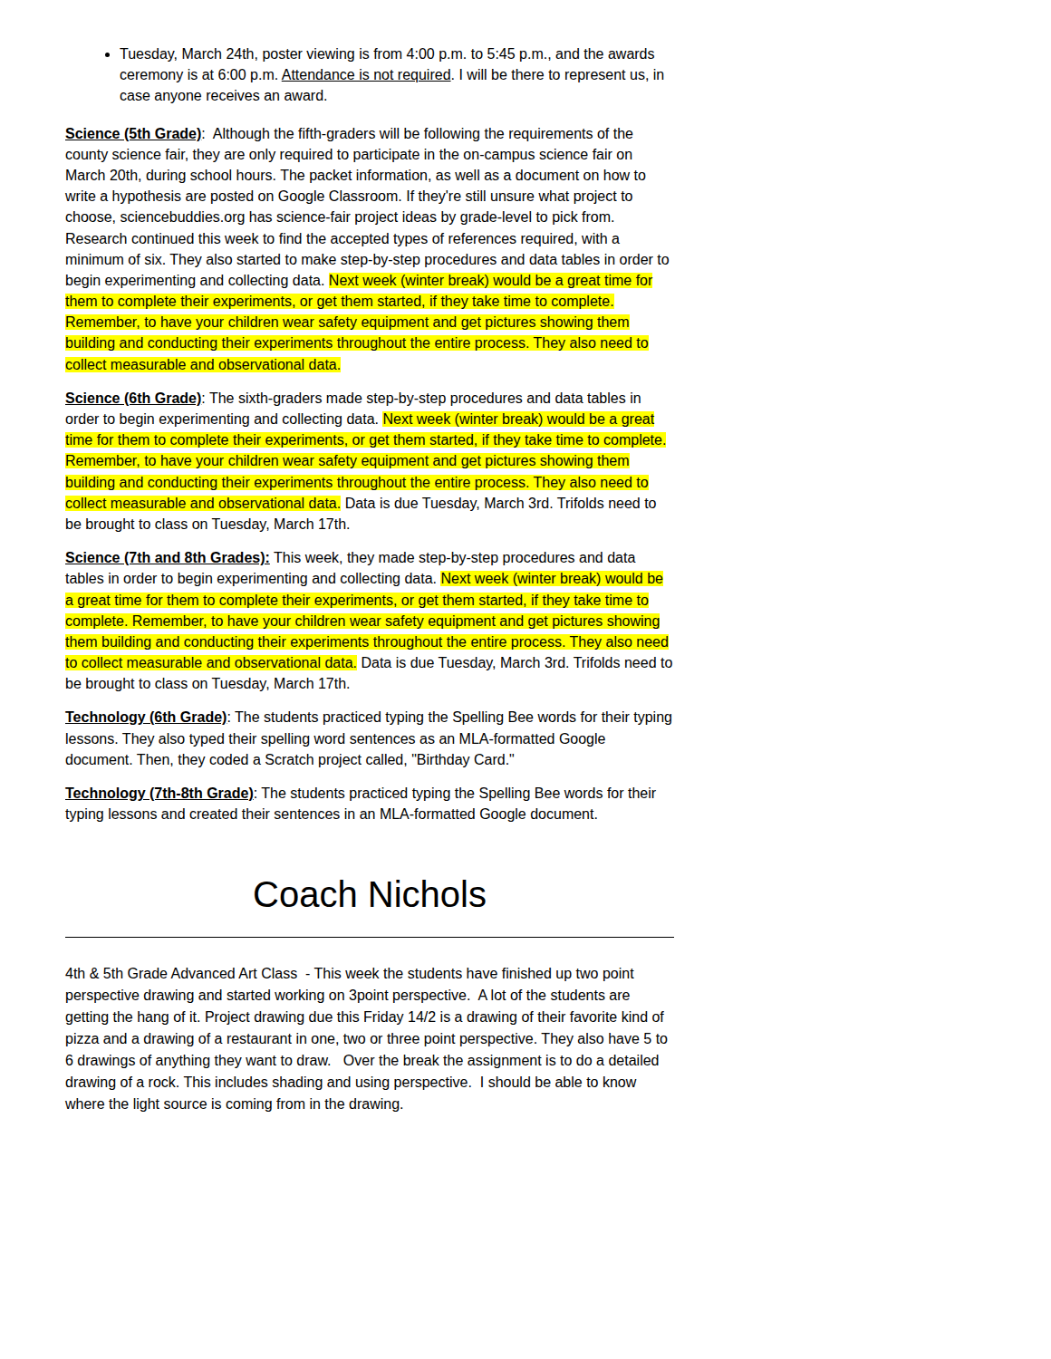Tuesday, March 24th, poster viewing is from 4:00 p.m. to 5:45 p.m., and the awards ceremony is at 6:00 p.m. Attendance is not required. I will be there to represent us, in case anyone receives an award.
Science (5th Grade): Although the fifth-graders will be following the requirements of the county science fair, they are only required to participate in the on-campus science fair on March 20th, during school hours. The packet information, as well as a document on how to write a hypothesis are posted on Google Classroom. If they're still unsure what project to choose, sciencebuddies.org has science-fair project ideas by grade-level to pick from. Research continued this week to find the accepted types of references required, with a minimum of six. They also started to make step-by-step procedures and data tables in order to begin experimenting and collecting data. Next week (winter break) would be a great time for them to complete their experiments, or get them started, if they take time to complete. Remember, to have your children wear safety equipment and get pictures showing them building and conducting their experiments throughout the entire process. They also need to collect measurable and observational data.
Science (6th Grade): The sixth-graders made step-by-step procedures and data tables in order to begin experimenting and collecting data. Next week (winter break) would be a great time for them to complete their experiments, or get them started, if they take time to complete. Remember, to have your children wear safety equipment and get pictures showing them building and conducting their experiments throughout the entire process. They also need to collect measurable and observational data. Data is due Tuesday, March 3rd. Trifolds need to be brought to class on Tuesday, March 17th.
Science (7th and 8th Grades): This week, they made step-by-step procedures and data tables in order to begin experimenting and collecting data. Next week (winter break) would be a great time for them to complete their experiments, or get them started, if they take time to complete. Remember, to have your children wear safety equipment and get pictures showing them building and conducting their experiments throughout the entire process. They also need to collect measurable and observational data. Data is due Tuesday, March 3rd. Trifolds need to be brought to class on Tuesday, March 17th.
Technology (6th Grade): The students practiced typing the Spelling Bee words for their typing lessons. They also typed their spelling word sentences as an MLA-formatted Google document. Then, they coded a Scratch project called, "Birthday Card."
Technology (7th-8th Grade): The students practiced typing the Spelling Bee words for their typing lessons and created their sentences in an MLA-formatted Google document.
Coach Nichols
4th & 5th Grade Advanced Art Class - This week the students have finished up two point perspective drawing and started working on 3point perspective. A lot of the students are getting the hang of it. Project drawing due this Friday 14/2 is a drawing of their favorite kind of pizza and a drawing of a restaurant in one, two or three point perspective. They also have 5 to 6 drawings of anything they want to draw. Over the break the assignment is to do a detailed drawing of a rock. This includes shading and using perspective. I should be able to know where the light source is coming from in the drawing.